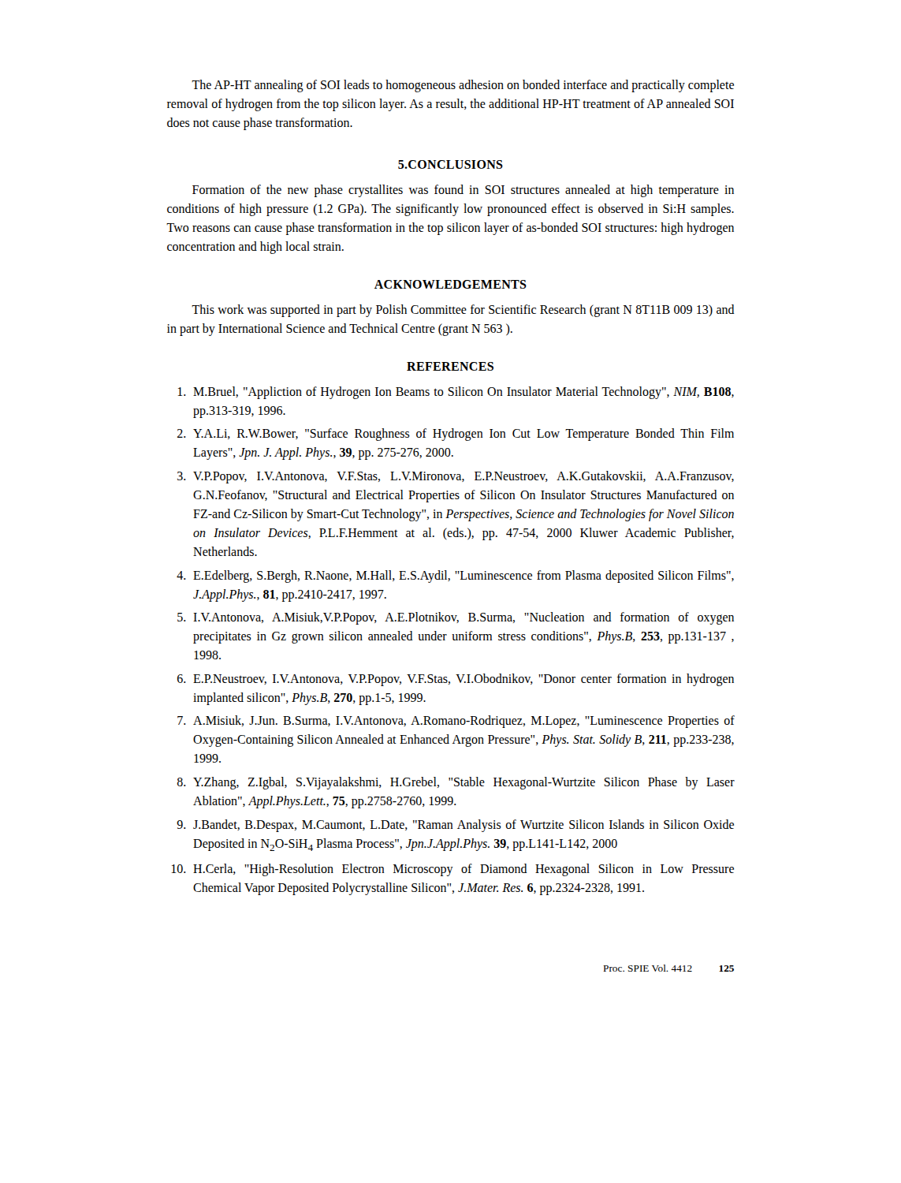The AP-HT annealing of SOI leads to homogeneous adhesion on bonded interface and practically complete removal of hydrogen from the top silicon layer. As a result, the additional HP-HT treatment of AP annealed SOI does not cause phase transformation.
5.CONCLUSIONS
Formation of the new phase crystallites was found in SOI structures annealed at high temperature in conditions of high pressure (1.2 GPa). The significantly low pronounced effect is observed in Si:H samples. Two reasons can cause phase transformation in the top silicon layer of as-bonded SOI structures: high hydrogen concentration and high local strain.
ACKNOWLEDGEMENTS
This work was supported in part by Polish Committee for Scientific Research (grant N 8T11B 009 13) and in part by International Science and Technical Centre (grant N 563 ).
REFERENCES
M.Bruel, "Appliction of Hydrogen Ion Beams to Silicon On Insulator Material Technology", NIM, B108, pp.313-319, 1996.
Y.A.Li, R.W.Bower, "Surface Roughness of Hydrogen Ion Cut Low Temperature Bonded Thin Film Layers", Jpn. J. Appl. Phys., 39, pp. 275-276, 2000.
V.P.Popov, I.V.Antonova, V.F.Stas, L.V.Mironova, E.P.Neustroev, A.K.Gutakovskii, A.A.Franzusov, G.N.Feofanov, "Structural and Electrical Properties of Silicon On Insulator Structures Manufactured on FZ-and Cz-Silicon by Smart-Cut Technology", in Perspectives, Science and Technologies for Novel Silicon on Insulator Devices, P.L.F.Hemment at al. (eds.), pp. 47-54, 2000 Kluwer Academic Publisher, Netherlands.
E.Edelberg, S.Bergh, R.Naone, M.Hall, E.S.Aydil, "Luminescence from Plasma deposited Silicon Films", J.Appl.Phys., 81, pp.2410-2417, 1997.
I.V.Antonova, A.Misiuk,V.P.Popov, A.E.Plotnikov, B.Surma, "Nucleation and formation of oxygen precipitates in Gz grown silicon annealed under uniform stress conditions", Phys.B, 253, pp.131-137 , 1998.
E.P.Neustroev, I.V.Antonova, V.P.Popov, V.F.Stas, V.I.Obodnikov, "Donor center formation in hydrogen implanted silicon", Phys.B, 270, pp.1-5, 1999.
A.Misiuk, J.Jun. B.Surma, I.V.Antonova, A.Romano-Rodriquez, M.Lopez, "Luminescence Properties of Oxygen-Containing Silicon Annealed at Enhanced Argon Pressure", Phys. Stat. Solidy B, 211, pp.233-238, 1999.
Y.Zhang, Z.Igbal, S.Vijayalakshmi, H.Grebel, "Stable Hexagonal-Wurtzite Silicon Phase by Laser Ablation", Appl.Phys.Lett., 75, pp.2758-2760, 1999.
J.Bandet, B.Despax, M.Caumont, L.Date, "Raman Analysis of Wurtzite Silicon Islands in Silicon Oxide Deposited in N2O-SiH4 Plasma Process", Jpn.J.Appl.Phys. 39, pp.L141-L142, 2000
H.Cerla, "High-Resolution Electron Microscopy of Diamond Hexagonal Silicon in Low Pressure Chemical Vapor Deposited Polycrystalline Silicon", J.Mater. Res. 6, pp.2324-2328, 1991.
Proc. SPIE Vol. 4412125